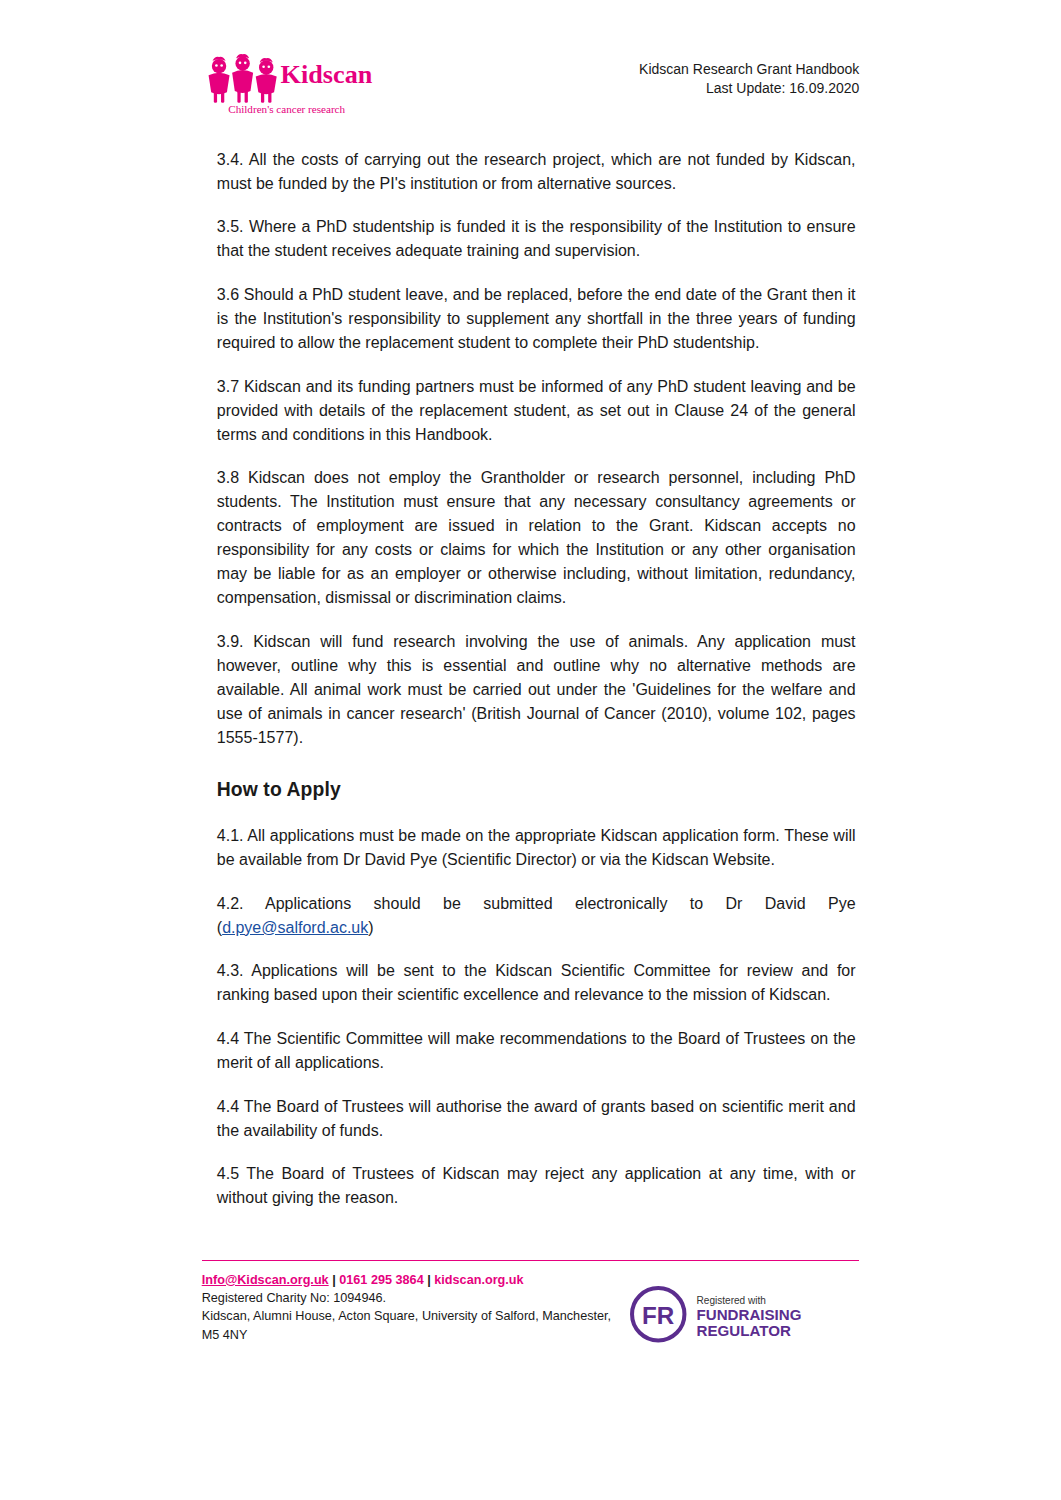Kidscan Children's cancer research
Kidscan Research Grant Handbook
Last Update: 16.09.2020
3.4. All the costs of carrying out the research project, which are not funded by Kidscan, must be funded by the PI's institution or from alternative sources.
3.5. Where a PhD studentship is funded it is the responsibility of the Institution to ensure that the student receives adequate training and supervision.
3.6 Should a PhD student leave, and be replaced, before the end date of the Grant then it is the Institution's responsibility to supplement any shortfall in the three years of funding required to allow the replacement student to complete their PhD studentship.
3.7 Kidscan and its funding partners must be informed of any PhD student leaving and be provided with details of the replacement student, as set out in Clause 24 of the general terms and conditions in this Handbook.
3.8 Kidscan does not employ the Grantholder or research personnel, including PhD students. The Institution must ensure that any necessary consultancy agreements or contracts of employment are issued in relation to the Grant. Kidscan accepts no responsibility for any costs or claims for which the Institution or any other organisation may be liable for as an employer or otherwise including, without limitation, redundancy, compensation, dismissal or discrimination claims.
3.9. Kidscan will fund research involving the use of animals. Any application must however, outline why this is essential and outline why no alternative methods are available. All animal work must be carried out under the 'Guidelines for the welfare and use of animals in cancer research' (British Journal of Cancer (2010), volume 102, pages 1555-1577).
How to Apply
4.1. All applications must be made on the appropriate Kidscan application form. These will be available from Dr David Pye (Scientific Director) or via the Kidscan Website.
4.2. Applications should be submitted electronically to Dr David Pye (d.pye@salford.ac.uk)
4.3. Applications will be sent to the Kidscan Scientific Committee for review and for ranking based upon their scientific excellence and relevance to the mission of Kidscan.
4.4 The Scientific Committee will make recommendations to the Board of Trustees on the merit of all applications.
4.4 The Board of Trustees will authorise the award of grants based on scientific merit and the availability of funds.
4.5 The Board of Trustees of Kidscan may reject any application at any time, with or without giving the reason.
Info@Kidscan.org.uk | 0161 295 3864 | kidscan.org.uk
Registered Charity No: 1094946.
Kidscan, Alumni House, Acton Square, University of Salford, Manchester, M5 4NY
FR Registered with FUNDRAISING REGULATOR